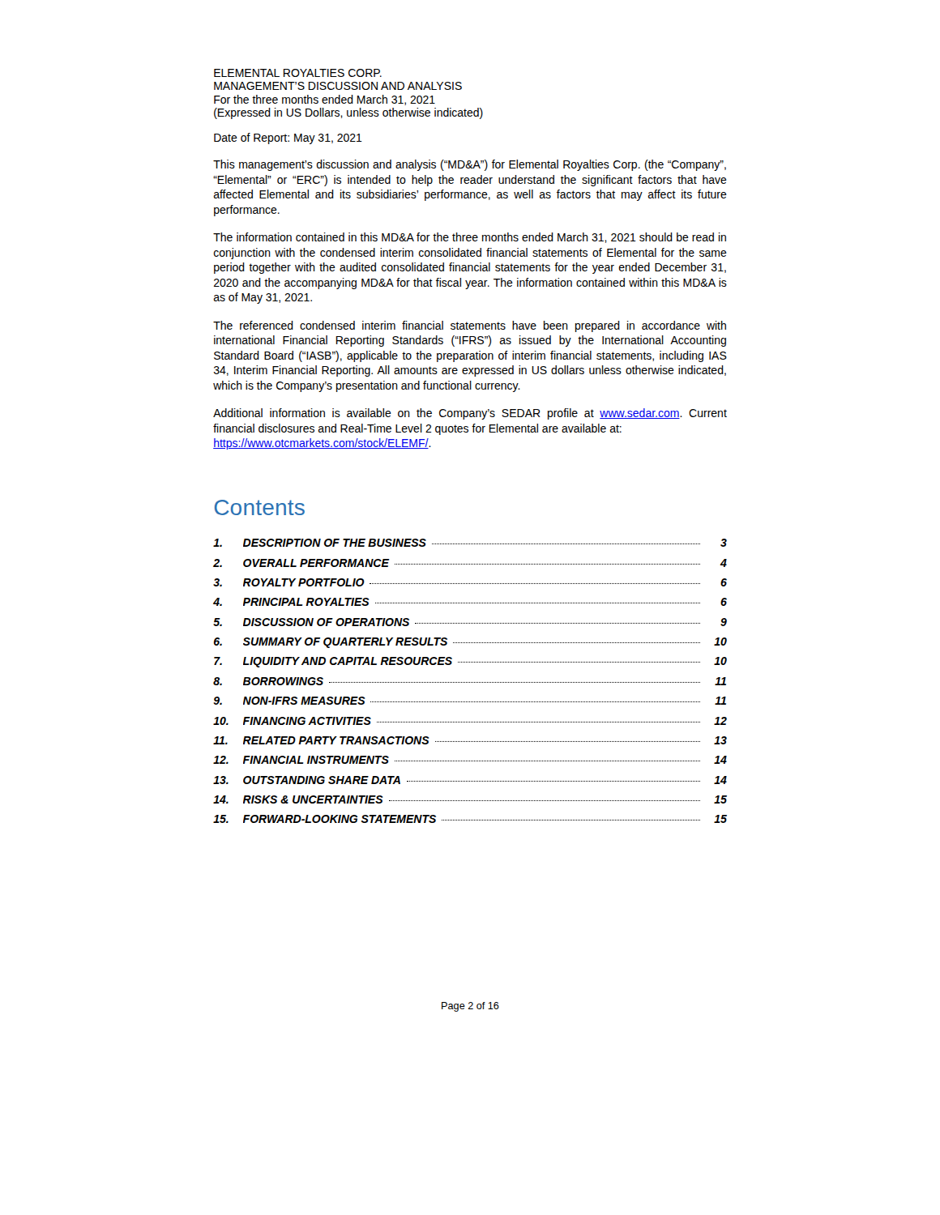ELEMENTAL ROYALTIES CORP.
MANAGEMENT’S DISCUSSION AND ANALYSIS
For the three months ended March 31, 2021
(Expressed in US Dollars, unless otherwise indicated)
Date of Report: May 31, 2021
This management’s discussion and analysis (“MD&A”) for Elemental Royalties Corp. (the “Company”, “Elemental” or “ERC”) is intended to help the reader understand the significant factors that have affected Elemental and its subsidiaries’ performance, as well as factors that may affect its future performance.
The information contained in this MD&A for the three months ended March 31, 2021 should be read in conjunction with the condensed interim consolidated financial statements of Elemental for the same period together with the audited consolidated financial statements for the year ended December 31, 2020 and the accompanying MD&A for that fiscal year. The information contained within this MD&A is as of May 31, 2021.
The referenced condensed interim financial statements have been prepared in accordance with international Financial Reporting Standards (“IFRS”) as issued by the International Accounting Standard Board (“IASB”), applicable to the preparation of interim financial statements, including IAS 34, Interim Financial Reporting. All amounts are expressed in US dollars unless otherwise indicated, which is the Company’s presentation and functional currency.
Additional information is available on the Company’s SEDAR profile at www.sedar.com. Current financial disclosures and Real-Time Level 2 quotes for Elemental are available at:
https://www.otcmarkets.com/stock/ELEMF/.
Contents
| 1. | DESCRIPTION OF THE BUSINESS | 3 |
| 2. | OVERALL PERFORMANCE | 4 |
| 3. | ROYALTY PORTFOLIO | 6 |
| 4. | PRINCIPAL ROYALTIES | 6 |
| 5. | DISCUSSION OF OPERATIONS | 9 |
| 6. | SUMMARY OF QUARTERLY RESULTS | 10 |
| 7. | LIQUIDITY AND CAPITAL RESOURCES | 10 |
| 8. | BORROWINGS | 11 |
| 9. | NON-IFRS MEASURES | 11 |
| 10. | FINANCING ACTIVITIES | 12 |
| 11. | RELATED PARTY TRANSACTIONS | 13 |
| 12. | FINANCIAL INSTRUMENTS | 14 |
| 13. | OUTSTANDING SHARE DATA | 14 |
| 14. | RISKS & UNCERTAINTIES | 15 |
| 15. | FORWARD-LOOKING STATEMENTS | 15 |
Page 2 of 16